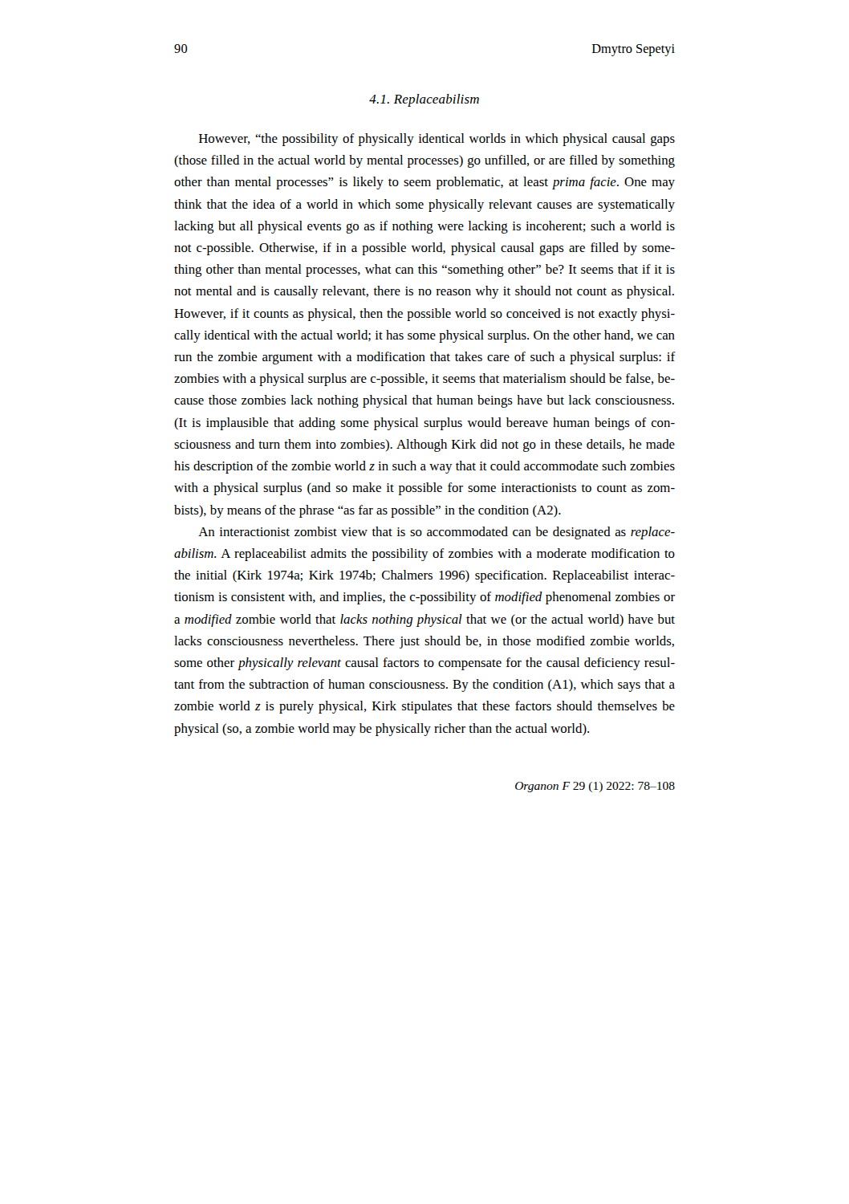90 Dmytro Sepetyi
4.1. Replaceabilism
However, “the possibility of physically identical worlds in which physical causal gaps (those filled in the actual world by mental processes) go unfilled, or are filled by something other than mental processes” is likely to seem problematic, at least prima facie. One may think that the idea of a world in which some physically relevant causes are systematically lacking but all physical events go as if nothing were lacking is incoherent; such a world is not c-possible. Otherwise, if in a possible world, physical causal gaps are filled by something other than mental processes, what can this “something other” be? It seems that if it is not mental and is causally relevant, there is no reason why it should not count as physical. However, if it counts as physical, then the possible world so conceived is not exactly physically identical with the actual world; it has some physical surplus. On the other hand, we can run the zombie argument with a modification that takes care of such a physical surplus: if zombies with a physical surplus are c-possible, it seems that materialism should be false, because those zombies lack nothing physical that human beings have but lack consciousness. (It is implausible that adding some physical surplus would bereave human beings of consciousness and turn them into zombies). Although Kirk did not go in these details, he made his description of the zombie world z in such a way that it could accommodate such zombies with a physical surplus (and so make it possible for some interactionists to count as zombists), by means of the phrase “as far as possible” in the condition (A2).
An interactionist zombist view that is so accommodated can be designated as replaceabilism. A replaceabilist admits the possibility of zombies with a moderate modification to the initial (Kirk 1974a; Kirk 1974b; Chalmers 1996) specification. Replaceabilist interactionism is consistent with, and implies, the c-possibility of modified phenomenal zombies or a modified zombie world that lacks nothing physical that we (or the actual world) have but lacks consciousness nevertheless. There just should be, in those modified zombie worlds, some other physically relevant causal factors to compensate for the causal deficiency resultant from the subtraction of human consciousness. By the condition (A1), which says that a zombie world z is purely physical, Kirk stipulates that these factors should themselves be physical (so, a zombie world may be physically richer than the actual world).
Organon F 29 (1) 2022: 78–108